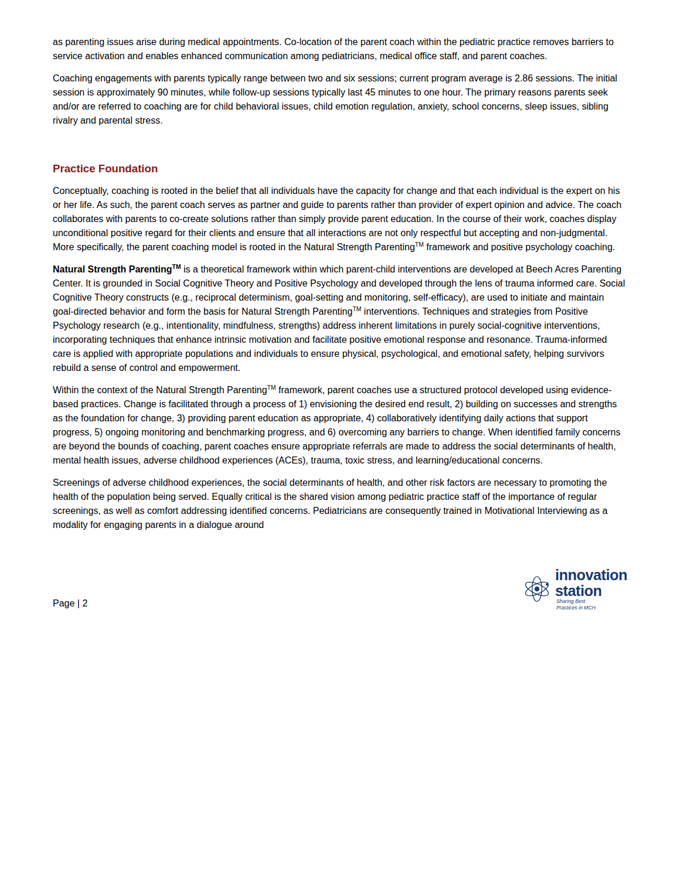as parenting issues arise during medical appointments. Co-location of the parent coach within the pediatric practice removes barriers to service activation and enables enhanced communication among pediatricians, medical office staff, and parent coaches.
Coaching engagements with parents typically range between two and six sessions; current program average is 2.86 sessions. The initial session is approximately 90 minutes, while follow-up sessions typically last 45 minutes to one hour. The primary reasons parents seek and/or are referred to coaching are for child behavioral issues, child emotion regulation, anxiety, school concerns, sleep issues, sibling rivalry and parental stress.
Practice Foundation
Conceptually, coaching is rooted in the belief that all individuals have the capacity for change and that each individual is the expert on his or her life. As such, the parent coach serves as partner and guide to parents rather than provider of expert opinion and advice. The coach collaborates with parents to co-create solutions rather than simply provide parent education. In the course of their work, coaches display unconditional positive regard for their clients and ensure that all interactions are not only respectful but accepting and non-judgmental. More specifically, the parent coaching model is rooted in the Natural Strength ParentingTM framework and positive psychology coaching.
Natural Strength ParentingTM is a theoretical framework within which parent-child interventions are developed at Beech Acres Parenting Center. It is grounded in Social Cognitive Theory and Positive Psychology and developed through the lens of trauma informed care. Social Cognitive Theory constructs (e.g., reciprocal determinism, goal-setting and monitoring, self-efficacy), are used to initiate and maintain goal-directed behavior and form the basis for Natural Strength ParentingTM interventions. Techniques and strategies from Positive Psychology research (e.g., intentionality, mindfulness, strengths) address inherent limitations in purely social-cognitive interventions, incorporating techniques that enhance intrinsic motivation and facilitate positive emotional response and resonance. Trauma-informed care is applied with appropriate populations and individuals to ensure physical, psychological, and emotional safety, helping survivors rebuild a sense of control and empowerment.
Within the context of the Natural Strength ParentingTM framework, parent coaches use a structured protocol developed using evidence-based practices. Change is facilitated through a process of 1) envisioning the desired end result, 2) building on successes and strengths as the foundation for change, 3) providing parent education as appropriate, 4) collaboratively identifying daily actions that support progress, 5) ongoing monitoring and benchmarking progress, and 6) overcoming any barriers to change. When identified family concerns are beyond the bounds of coaching, parent coaches ensure appropriate referrals are made to address the social determinants of health, mental health issues, adverse childhood experiences (ACEs), trauma, toxic stress, and learning/educational concerns.
Screenings of adverse childhood experiences, the social determinants of health, and other risk factors are necessary to promoting the health of the population being served. Equally critical is the shared vision among pediatric practice staff of the importance of regular screenings, as well as comfort addressing identified concerns. Pediatricians are consequently trained in Motivational Interviewing as a modality for engaging parents in a dialogue around
Page | 2
innovation
station
Sharing Best
Practices in MCH